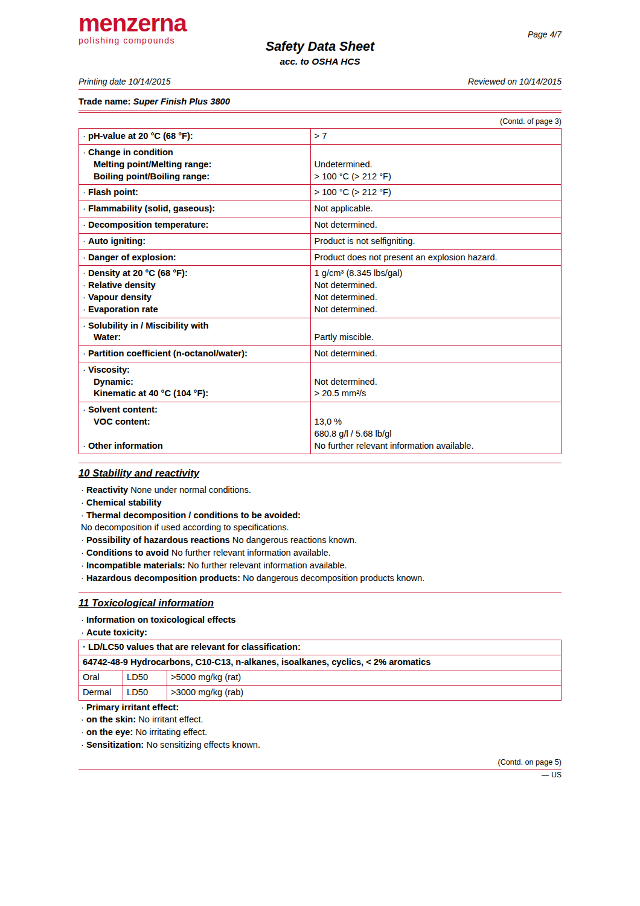menzerna
polishing compounds
Page 4/7
Safety Data Sheet
acc. to OSHA HCS
Printing date 10/14/2015
Reviewed on 10/14/2015
Trade name: Super Finish Plus 3800
(Contd. of page 3)
| pH-value at 20 °C (68 °F): | > 7 |
| Change in condition Melting point/Melting range: Boiling point/Boiling range: | Undetermined. > 100 °C (> 212 °F) |
| Flash point: | > 100 °C (> 212 °F) |
| Flammability (solid, gaseous): | Not applicable. |
| Decomposition temperature: | Not determined. |
| Auto igniting: | Product is not selfigniting. |
| Danger of explosion: | Product does not present an explosion hazard. |
| Density at 20 °C (68 °F): Relative density Vapour density Evaporation rate | 1 g/cm³ (8.345 lbs/gal) Not determined. Not determined. Not determined. |
| Solubility in / Miscibility with Water: | Partly miscible. |
| Partition coefficient (n-octanol/water): | Not determined. |
| Viscosity: Dynamic: Kinematic at 40 °C (104 °F): | Not determined. > 20.5 mm²/s |
| Solvent content: VOC content: Other information | 13,0 % 680.8 g/l / 5.68 lb/gl No further relevant information available. |
10 Stability and reactivity
Reactivity None under normal conditions.
Chemical stability
Thermal decomposition / conditions to be avoided:
No decomposition if used according to specifications.
Possibility of hazardous reactions No dangerous reactions known.
Conditions to avoid No further relevant information available.
Incompatible materials: No further relevant information available.
Hazardous decomposition products: No dangerous decomposition products known.
11 Toxicological information
Information on toxicological effects
Acute toxicity:
| LD/LC50 values that are relevant for classification: |
| 64742-48-9 Hydrocarbons, C10-C13, n-alkanes, isoalkanes, cyclics, < 2% aromatics |
| Oral | LD50 | >5000 mg/kg (rat) |
| Dermal | LD50 | >3000 mg/kg (rab) |
Primary irritant effect:
on the skin: No irritant effect.
on the eye: No irritating effect.
Sensitization: No sensitizing effects known.
(Contd. on page 5)
— US